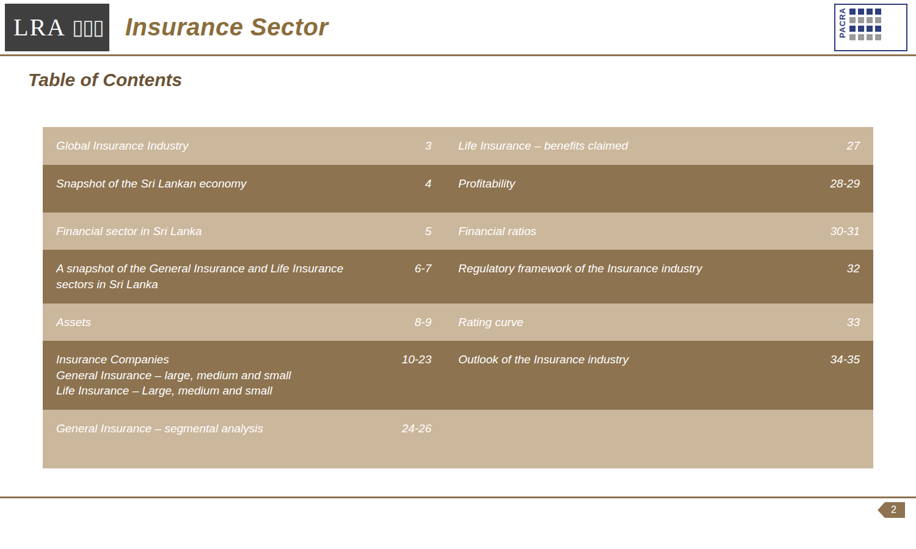LRA▯▯▯
Insurance Sector
PACRA
Table of Contents
| Global Insurance Industry | 3 | Life Insurance – benefits claimed | 27 |
| Snapshot of the Sri Lankan economy | 4 | Profitability | 28-29 |
| Financial sector in Sri Lanka | 5 | Financial ratios | 30-31 |
| A snapshot of the General Insurance and Life Insurance sectors in Sri Lanka | 6-7 | Regulatory framework of the Insurance industry | 32 |
| Assets | 8-9 | Rating curve | 33 |
| Insurance Companies General Insurance – large, medium and small Life Insurance – Large, medium and small | 10-23 | Outlook of the Insurance industry | 34-35 |
| General Insurance – segmental analysis | 24-26 | | |
2